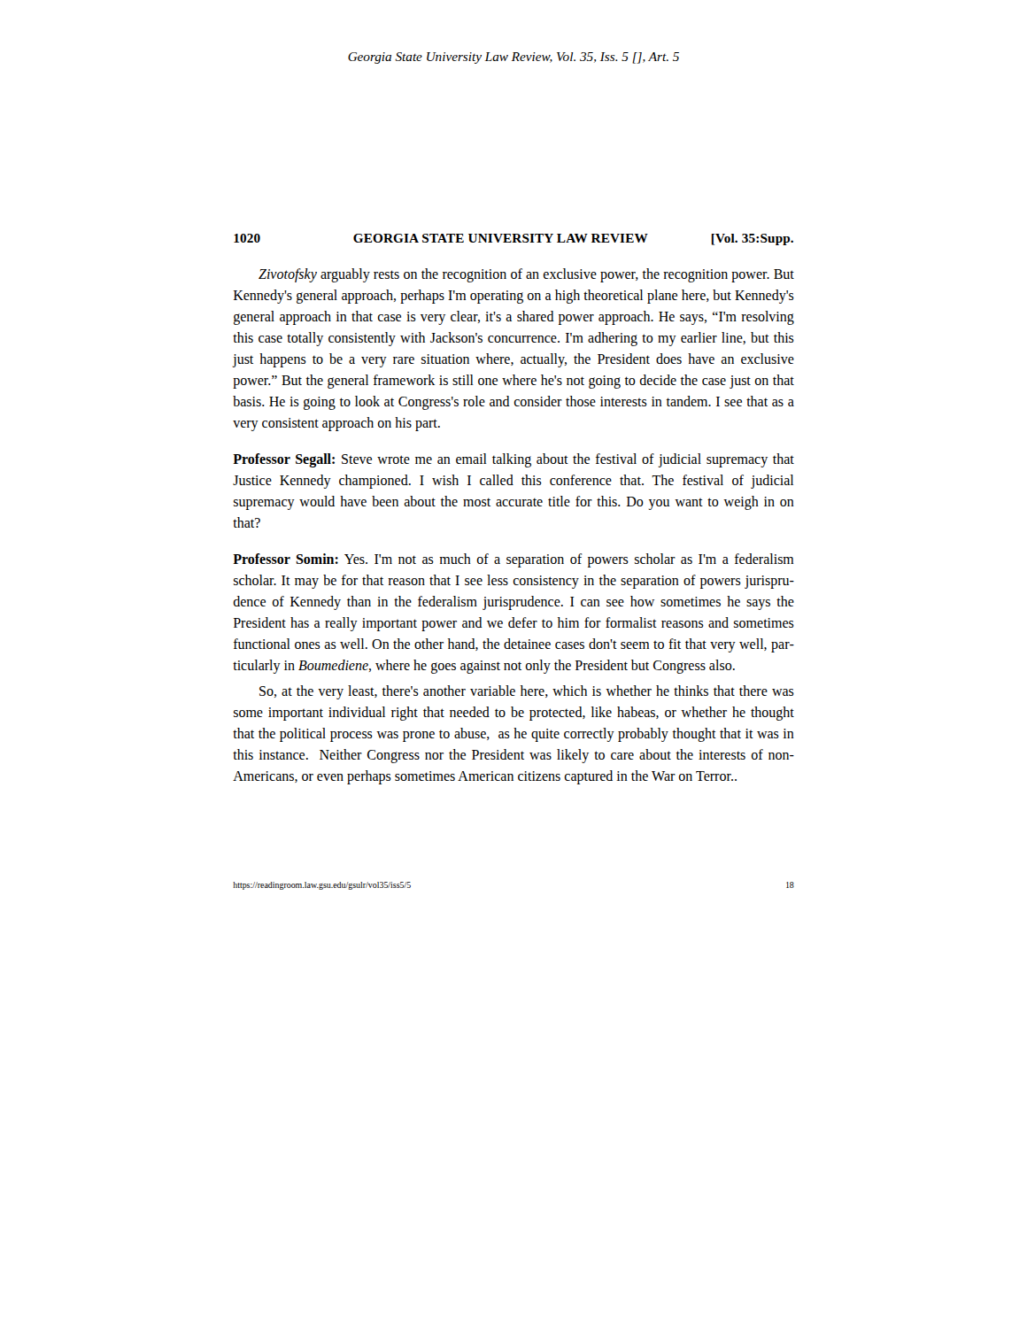Georgia State University Law Review, Vol. 35, Iss. 5 [], Art. 5
1020 GEORGIA STATE UNIVERSITY LAW REVIEW [Vol. 35:Supp.
Zivotofsky arguably rests on the recognition of an exclusive power, the recognition power. But Kennedy's general approach, perhaps I'm operating on a high theoretical plane here, but Kennedy's general approach in that case is very clear, it's a shared power approach. He says, “I'm resolving this case totally consistently with Jackson's concurrence. I'm adhering to my earlier line, but this just happens to be a very rare situation where, actually, the President does have an exclusive power.” But the general framework is still one where he's not going to decide the case just on that basis. He is going to look at Congress's role and consider those interests in tandem. I see that as a very consistent approach on his part.
Professor Segall: Steve wrote me an email talking about the festival of judicial supremacy that Justice Kennedy championed. I wish I called this conference that. The festival of judicial supremacy would have been about the most accurate title for this. Do you want to weigh in on that?
Professor Somin: Yes. I'm not as much of a separation of powers scholar as I'm a federalism scholar. It may be for that reason that I see less consistency in the separation of powers jurisprudence of Kennedy than in the federalism jurisprudence. I can see how sometimes he says the President has a really important power and we defer to him for formalist reasons and sometimes functional ones as well. On the other hand, the detainee cases don't seem to fit that very well, particularly in Boumediene, where he goes against not only the President but Congress also.
So, at the very least, there's another variable here, which is whether he thinks that there was some important individual right that needed to be protected, like habeas, or whether he thought that the political process was prone to abuse, as he quite correctly probably thought that it was in this instance. Neither Congress nor the President was likely to care about the interests of non-Americans, or even perhaps sometimes American citizens captured in the War on Terror..
https://readingroom.law.gsu.edu/gsulr/vol35/iss5/5 18